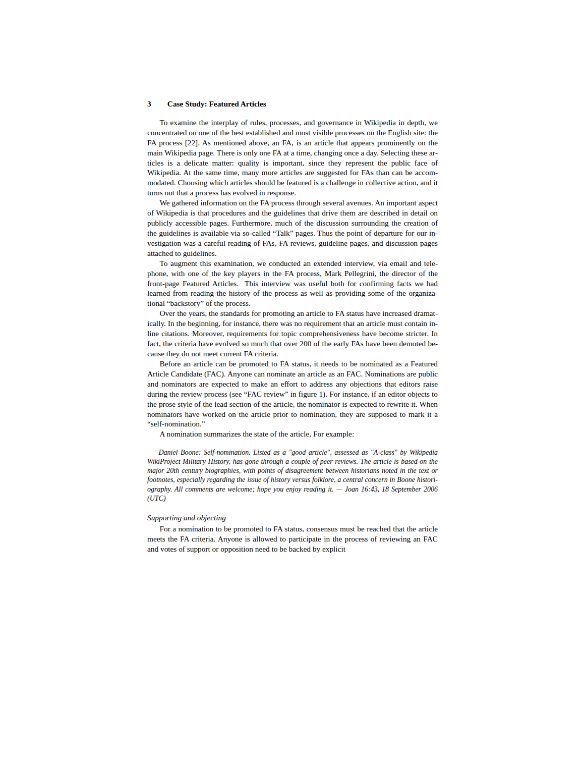3 Case Study: Featured Articles
To examine the interplay of rules, processes, and governance in Wikipedia in depth, we concentrated on one of the best established and most visible processes on the English site: the FA process [22]. As mentioned above, an FA, is an article that appears prominently on the main Wikipedia page. There is only one FA at a time, changing once a day. Selecting these articles is a delicate matter: quality is important, since they represent the public face of Wikipedia. At the same time, many more articles are suggested for FAs than can be accommodated. Choosing which articles should be featured is a challenge in collective action, and it turns out that a process has evolved in response.
We gathered information on the FA process through several avenues. An important aspect of Wikipedia is that procedures and the guidelines that drive them are described in detail on publicly accessible pages. Furthermore, much of the discussion surrounding the creation of the guidelines is available via so-called “Talk” pages. Thus the point of departure for our investigation was a careful reading of FAs, FA reviews, guideline pages, and discussion pages attached to guidelines.
To augment this examination, we conducted an extended interview, via email and telephone, with one of the key players in the FA process, Mark Pellegrini, the director of the front-page Featured Articles. This interview was useful both for confirming facts we had learned from reading the history of the process as well as providing some of the organizational “backstory” of the process.
Over the years, the standards for promoting an article to FA status have increased dramatically. In the beginning, for instance, there was no requirement that an article must contain inline citations. Moreover, requirements for topic comprehensiveness have become stricter. In fact, the criteria have evolved so much that over 200 of the early FAs have been demoted because they do not meet current FA criteria.
Before an article can be promoted to FA status, it needs to be nominated as a Featured Article Candidate (FAC). Anyone can nominate an article as an FAC. Nominations are public and nominators are expected to make an effort to address any objections that editors raise during the review process (see “FAC review” in figure 1). For instance, if an editor objects to the prose style of the lead section of the article, the nominator is expected to rewrite it. When nominators have worked on the article prior to nomination, they are supposed to mark it a “self-nomination.”
A nomination summarizes the state of the article, For example:
Daniel Boone: Self-nomination. Listed as a "good article", assessed as "A-class" by Wikipedia WikiProject Military History, has gone through a couple of peer reviews. The article is based on the major 20th century biographies, with points of disagreement between historians noted in the text or footnotes, especially regarding the issue of history versus folklore, a central concern in Boone historiography. All comments are welcome; hope you enjoy reading it. — Joan 16:43, 18 September 2006 (UTC)
Supporting and objecting
For a nomination to be promoted to FA status, consensus must be reached that the article meets the FA criteria. Anyone is allowed to participate in the process of reviewing an FAC and votes of support or opposition need to be backed by explicit